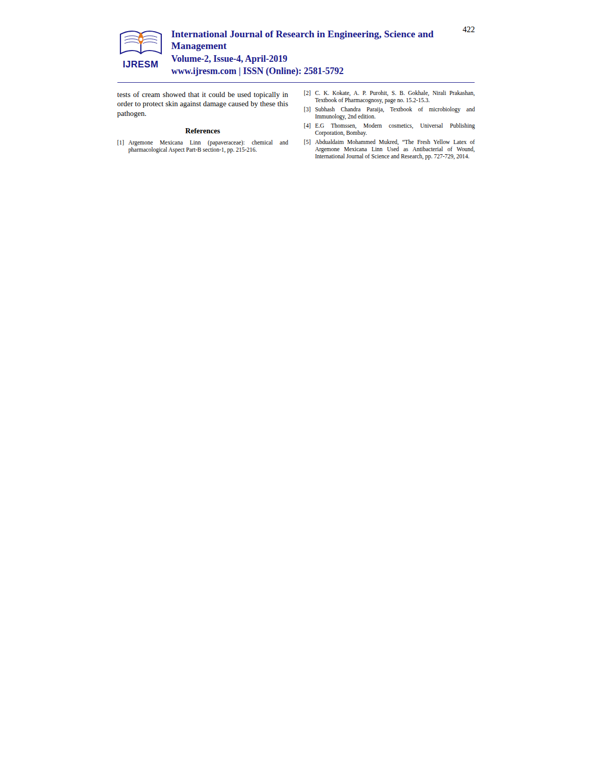422
IJRESM
International Journal of Research in Engineering, Science and Management
Volume-2, Issue-4, April-2019
www.ijresm.com | ISSN (Online): 2581-5792
tests of cream showed that it could be used topically in order to protect skin against damage caused by these this pathogen.
References
[1] Argemone Mexicana Linn (papaveraceae): chemical and pharmacological Aspect Part-B section-1, pp. 215-216.
[2] C. K. Kokate, A. P. Purohit, S. B. Gokhale, Nirali Prakashan, Textbook of Pharmacognosy, page no. 15.2-15.3.
[3] Subhash Chandra Paraija, Textbook of microbiology and Immunology, 2nd edition.
[4] E.G Thomssen, Modern cosmetics, Universal Publishing Corporation, Bombay.
[5] Abdualdaim Mohammed Mukred, “The Fresh Yellow Latex of Argemone Mexicana Linn Used as Antibacterial of Wound, International Journal of Science and Research, pp. 727-729, 2014.